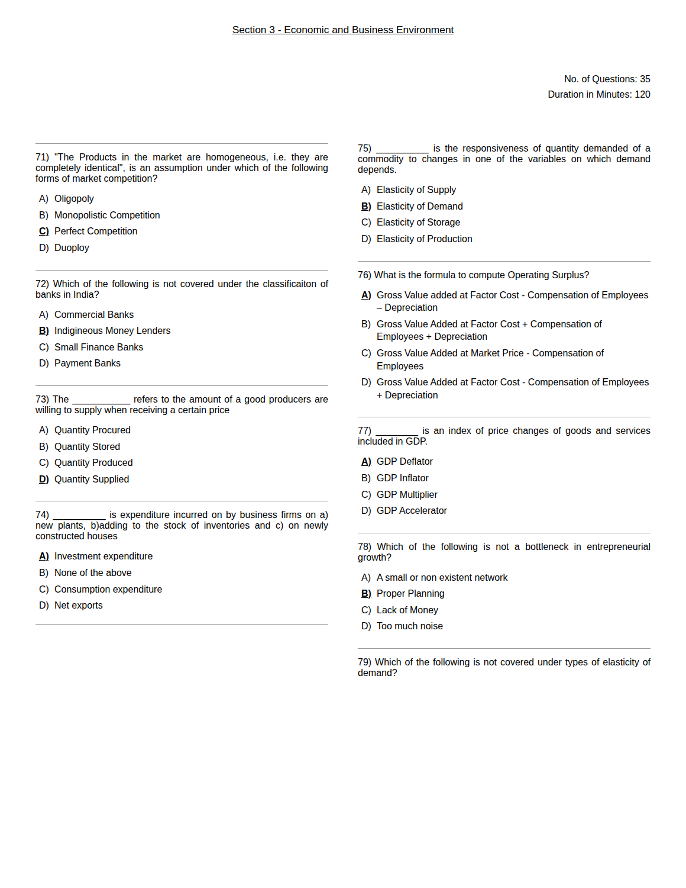Section 3 - Economic and Business Environment
No. of Questions: 35
Duration in Minutes: 120
71) "The Products in the market are homogeneous, i.e. they are completely identical", is an assumption under which of the following forms of market competition?
A) Oligopoly
B) Monopolistic Competition
C) Perfect Competition
D) Duoploy
72) Which of the following is not covered under the classificaiton of banks in India?
A) Commercial Banks
B) Indigineous Money Lenders
C) Small Finance Banks
D) Payment Banks
73) The ___________ refers to the amount of a good producers are willing to supply when receiving a certain price
A) Quantity Procured
B) Quantity Stored
C) Quantity Produced
D) Quantity Supplied
74) __________ is expenditure incurred on by business firms on a) new plants, b)adding to the stock of inventories and c) on newly constructed houses
A) Investment expenditure
B) None of the above
C) Consumption expenditure
D) Net exports
75) __________ is the responsiveness of quantity demanded of a commodity to changes in one of the variables on which demand depends.
A) Elasticity of Supply
B) Elasticity of Demand
C) Elasticity of Storage
D) Elasticity of Production
76) What is the formula to compute Operating Surplus?
A) Gross Value added at Factor Cost - Compensation of Employees – Depreciation
B) Gross Value Added at Factor Cost + Compensation of Employees + Depreciation
C) Gross Value Added at Market Price - Compensation of Employees
D) Gross Value Added at Factor Cost - Compensation of Employees + Depreciation
77) ________ is an index of price changes of goods and services included in GDP.
A) GDP Deflator
B) GDP Inflator
C) GDP Multiplier
D) GDP Accelerator
78) Which of the following is not a bottleneck in entrepreneurial growth?
A) A small or non existent network
B) Proper Planning
C) Lack of Money
D) Too much noise
79) Which of the following is not covered under types of elasticity of demand?